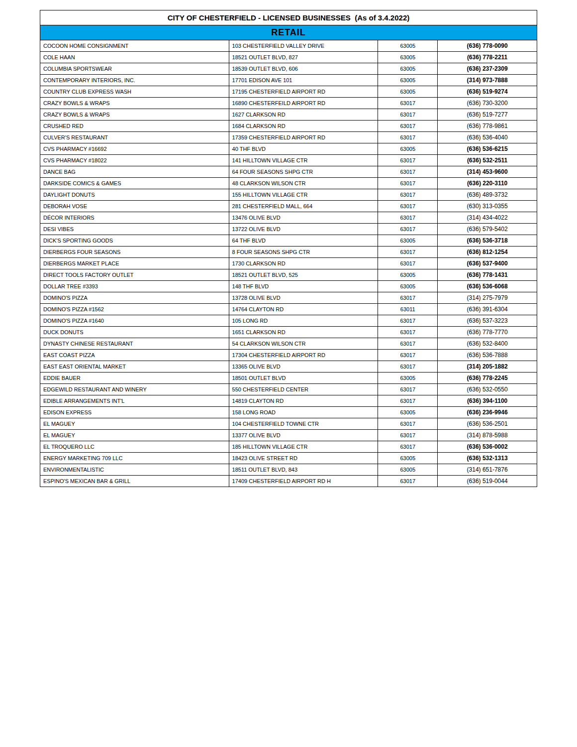CITY OF CHESTERFIELD - LICENSED BUSINESSES (As of 3.4.2022)
| RETAIL |
| COCOON HOME CONSIGNMENT | 103 CHESTERFIELD VALLEY DRIVE | 63005 | (636) 778-0090 |
| COLE HAAN | 18521 OUTLET BLVD, 827 | 63005 | (636) 778-2211 |
| COLUMBIA SPORTSWEAR | 18539 OUTLET BLVD, 606 | 63005 | (636) 237-2309 |
| CONTEMPORARY INTERIORS, INC. | 17701 EDISON AVE 101 | 63005 | (314) 973-7888 |
| COUNTRY CLUB EXPRESS WASH | 17195 CHESTERFIELD AIRPORT RD | 63005 | (636) 519-9274 |
| CRAZY BOWLS & WRAPS | 16890 CHESTERFEILD AIRPORT RD | 63017 | (636) 730-3200 |
| CRAZY BOWLS & WRAPS | 1627 CLARKSON RD | 63017 | (636) 519-7277 |
| CRUSHED RED | 1684 CLARKSON RD | 63017 | (636) 778-9861 |
| CULVER'S RESTAURANT | 17359 CHESTERFIELD AIRPORT RD | 63017 | (636) 536-4040 |
| CVS PHARMACY #16692 | 40 THF BLVD | 63005 | (636) 536-6215 |
| CVS PHARMACY #18022 | 141 HILLTOWN VILLAGE CTR | 63017 | (636) 532-2511 |
| DANCE BAG | 64 FOUR SEASONS SHPG CTR | 63017 | (314) 453-9600 |
| DARKSIDE COMICS & GAMES | 48 CLARKSON WILSON CTR | 63017 | (636) 220-3110 |
| DAYLIGHT DONUTS | 155 HILLTOWN VILLAGE CTR | 63017 | (636) 489-3732 |
| DEBORAH VOSE | 281 CHESTERFIELD MALL, 664 | 63017 | (630) 313-0355 |
| DÉCOR INTERIORS | 13476 OLIVE BLVD | 63017 | (314) 434-4022 |
| DESI VIBES | 13722 OLIVE BLVD | 63017 | (636) 579-5402 |
| DICK'S SPORTING GOODS | 64 THF BLVD | 63005 | (636) 536-3718 |
| DIERBERGS FOUR SEASONS | 8 FOUR SEASONS SHPG CTR | 63017 | (636) 812-1254 |
| DIERBERGS MARKET PLACE | 1730 CLARKSON RD | 63017 | (636) 537-9400 |
| DIRECT TOOLS FACTORY OUTLET | 18521 OUTLET BLVD, 525 | 63005 | (636) 778-1431 |
| DOLLAR TREE #3393 | 148 THF BLVD | 63005 | (636) 536-6068 |
| DOMINO'S PIZZA | 13728 OLIVE BLVD | 63017 | (314) 275-7979 |
| DOMINO'S PIZZA #1562 | 14764 CLAYTON RD | 63011 | (636) 391-6304 |
| DOMINO'S PIZZA #1640 | 105 LONG RD | 63017 | (636) 537-3223 |
| DUCK DONUTS | 1651 CLARKSON RD | 63017 | (636) 778-7770 |
| DYNASTY CHINESE RESTAURANT | 54 CLARKSON WILSON CTR | 63017 | (636) 532-8400 |
| EAST COAST PIZZA | 17304 CHESTERFIELD AIRPORT RD | 63017 | (636) 536-7888 |
| EAST EAST ORIENTAL MARKET | 13365 OLIVE BLVD | 63017 | (314) 205-1882 |
| EDDIE BAUER | 18501 OUTLET BLVD | 63005 | (636) 778-2245 |
| EDGEWILD RESTAURANT AND WINERY | 550 CHESTERFIELD CENTER | 63017 | (636) 532-0550 |
| EDIBLE ARRANGEMENTS INT'L | 14819 CLAYTON RD | 63017 | (636) 394-1100 |
| EDISON EXPRESS | 158 LONG ROAD | 63005 | (636) 236-9946 |
| EL MAGUEY | 104 CHESTERFIELD TOWNE CTR | 63017 | (636) 536-2501 |
| EL MAGUEY | 13377 OLIVE BLVD | 63017 | (314) 878-5988 |
| EL TROQUERO LLC | 185 HILLTOWN VILLAGE CTR | 63017 | (636) 536-0002 |
| ENERGY MARKETING 709 LLC | 18423 OLIVE STREET RD | 63005 | (636) 532-1313 |
| ENVIRONMENTALISTIC | 18511 OUTLET BLVD, 843 | 63005 | (314) 651-7876 |
| ESPINO'S MEXICAN BAR & GRILL | 17409 CHESTERFIELD AIRPORT RD H | 63017 | (636) 519-0044 |